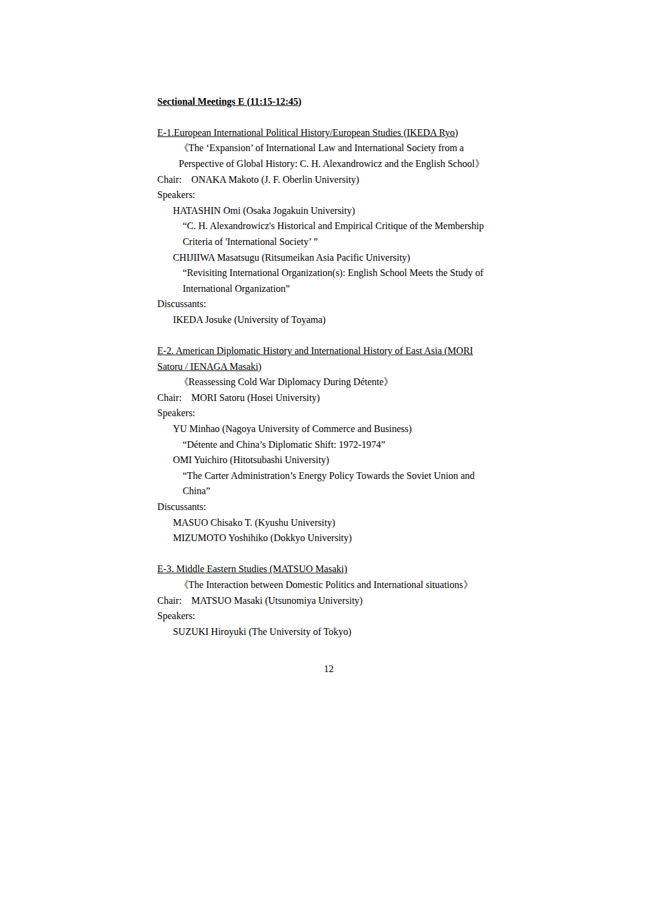Sectional Meetings E (11:15-12:45)
E-1.European International Political History/European Studies (IKEDA Ryo)
《The ‘Expansion’ of International Law and International Society from a Perspective of Global History: C. H. Alexandrowicz and the English School》
Chair: ONAKA Makoto (J. F. Oberlin University)
Speakers:
HATASHIN Omi (Osaka Jogakuin University)
“C. H. Alexandrowicz's Historical and Empirical Critique of the Membership Criteria of 'International Society’ ”
CHIJIIWA Masatsugu (Ritsumeikan Asia Pacific University)
“Revisiting International Organization(s): English School Meets the Study of International Organization”
Discussants:
IKEDA Josuke (University of Toyama)
E-2. American Diplomatic History and International History of East Asia (MORI Satoru / IENAGA Masaki)
《Reassessing Cold War Diplomacy During Détente》
Chair: MORI Satoru (Hosei University)
Speakers:
YU Minhao (Nagoya University of Commerce and Business)
“Détente and China’s Diplomatic Shift: 1972-1974”
OMI Yuichiro (Hitotsubashi University)
“The Carter Administration’s Energy Policy Towards the Soviet Union and China”
Discussants:
MASUO Chisako T. (Kyushu University)
MIZUMOTO Yoshihiko (Dokkyo University)
E-3. Middle Eastern Studies (MATSUO Masaki)
《The Interaction between Domestic Politics and International situations》
Chair: MATSUO Masaki (Utsunomiya University)
Speakers:
SUZUKI Hiroyuki (The University of Tokyo)
12